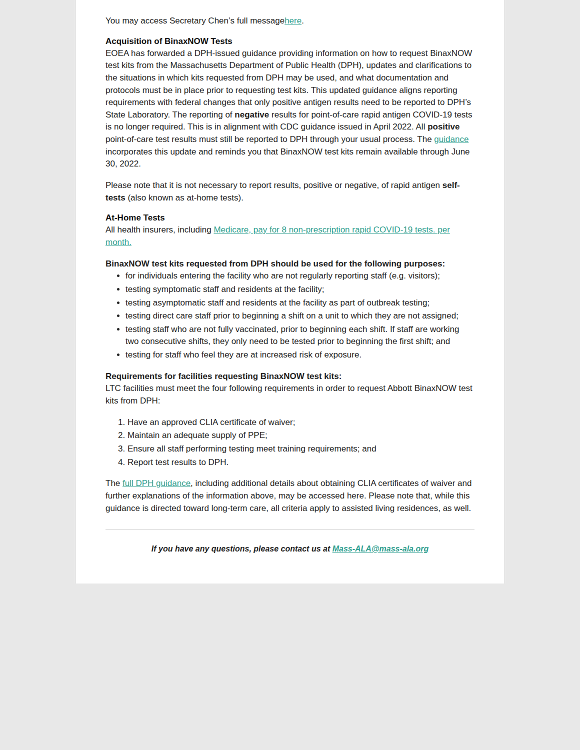You may access Secretary Chen’s full messagehere.
Acquisition of BinaxNOW Tests
EOEA has forwarded a DPH-issued guidance providing information on how to request BinaxNOW test kits from the Massachusetts Department of Public Health (DPH), updates and clarifications to the situations in which kits requested from DPH may be used, and what documentation and protocols must be in place prior to requesting test kits. This updated guidance aligns reporting requirements with federal changes that only positive antigen results need to be reported to DPH’s State Laboratory. The reporting of negative results for point-of-care rapid antigen COVID-19 tests is no longer required. This is in alignment with CDC guidance issued in April 2022. All positive point-of-care test results must still be reported to DPH through your usual process. The guidance incorporates this update and reminds you that BinaxNOW test kits remain available through June 30, 2022.
Please note that it is not necessary to report results, positive or negative, of rapid antigen self-tests (also known as at-home tests).
At-Home Tests
All health insurers, including Medicare, pay for 8 non-prescription rapid COVID-19 tests. per month.
BinaxNOW test kits requested from DPH should be used for the following purposes:
for individuals entering the facility who are not regularly reporting staff (e.g. visitors);
testing symptomatic staff and residents at the facility;
testing asymptomatic staff and residents at the facility as part of outbreak testing;
testing direct care staff prior to beginning a shift on a unit to which they are not assigned;
testing staff who are not fully vaccinated, prior to beginning each shift. If staff are working two consecutive shifts, they only need to be tested prior to beginning the first shift; and
testing for staff who feel they are at increased risk of exposure.
Requirements for facilities requesting BinaxNOW test kits:
LTC facilities must meet the four following requirements in order to request Abbott BinaxNOW test kits from DPH:
Have an approved CLIA certificate of waiver;
Maintain an adequate supply of PPE;
Ensure all staff performing testing meet training requirements; and
Report test results to DPH.
The full DPH guidance, including additional details about obtaining CLIA certificates of waiver and further explanations of the information above, may be accessed here. Please note that, while this guidance is directed toward long-term care, all criteria apply to assisted living residences, as well.
If you have any questions, please contact us at Mass-ALA@mass-ala.org